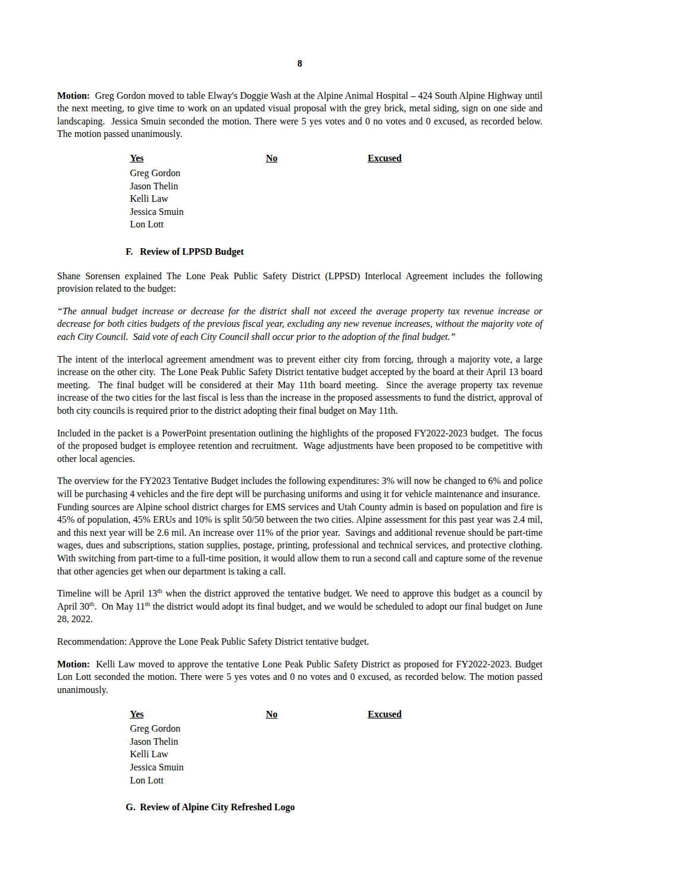8
Motion: Greg Gordon moved to table Elway's Doggie Wash at the Alpine Animal Hospital – 424 South Alpine Highway until the next meeting, to give time to work on an updated visual proposal with the grey brick, metal siding, sign on one side and landscaping. Jessica Smuin seconded the motion. There were 5 yes votes and 0 no votes and 0 excused, as recorded below. The motion passed unanimously.
| Yes | No | Excused |
| --- | --- | --- |
| Greg Gordon | | |
| Jason Thelin | | |
| Kelli Law | | |
| Jessica Smuin | | |
| Lon Lott | | |
F. Review of LPPSD Budget
Shane Sorensen explained The Lone Peak Public Safety District (LPPSD) Interlocal Agreement includes the following provision related to the budget:
“The annual budget increase or decrease for the district shall not exceed the average property tax revenue increase or decrease for both cities budgets of the previous fiscal year, excluding any new revenue increases, without the majority vote of each City Council. Said vote of each City Council shall occur prior to the adoption of the final budget.”
The intent of the interlocal agreement amendment was to prevent either city from forcing, through a majority vote, a large increase on the other city. The Lone Peak Public Safety District tentative budget accepted by the board at their April 13 board meeting. The final budget will be considered at their May 11th board meeting. Since the average property tax revenue increase of the two cities for the last fiscal is less than the increase in the proposed assessments to fund the district, approval of both city councils is required prior to the district adopting their final budget on May 11th.
Included in the packet is a PowerPoint presentation outlining the highlights of the proposed FY2022-2023 budget. The focus of the proposed budget is employee retention and recruitment. Wage adjustments have been proposed to be competitive with other local agencies.
The overview for the FY2023 Tentative Budget includes the following expenditures: 3% will now be changed to 6% and police will be purchasing 4 vehicles and the fire dept will be purchasing uniforms and using it for vehicle maintenance and insurance. Funding sources are Alpine school district charges for EMS services and Utah County admin is based on population and fire is 45% of population, 45% ERUs and 10% is split 50/50 between the two cities. Alpine assessment for this past year was 2.4 mil, and this next year will be 2.6 mil. An increase over 11% of the prior year. Savings and additional revenue should be part-time wages, dues and subscriptions, station supplies, postage, printing, professional and technical services, and protective clothing. With switching from part-time to a full-time position, it would allow them to run a second call and capture some of the revenue that other agencies get when our department is taking a call.
Timeline will be April 13th when the district approved the tentative budget. We need to approve this budget as a council by April 30th. On May 11th the district would adopt its final budget, and we would be scheduled to adopt our final budget on June 28, 2022.
Recommendation: Approve the Lone Peak Public Safety District tentative budget.
Motion: Kelli Law moved to approve the tentative Lone Peak Public Safety District as proposed for FY2022-2023. Budget Lon Lott seconded the motion. There were 5 yes votes and 0 no votes and 0 excused, as recorded below. The motion passed unanimously.
| Yes | No | Excused |
| --- | --- | --- |
| Greg Gordon | | |
| Jason Thelin | | |
| Kelli Law | | |
| Jessica Smuin | | |
| Lon Lott | | |
G. Review of Alpine City Refreshed Logo